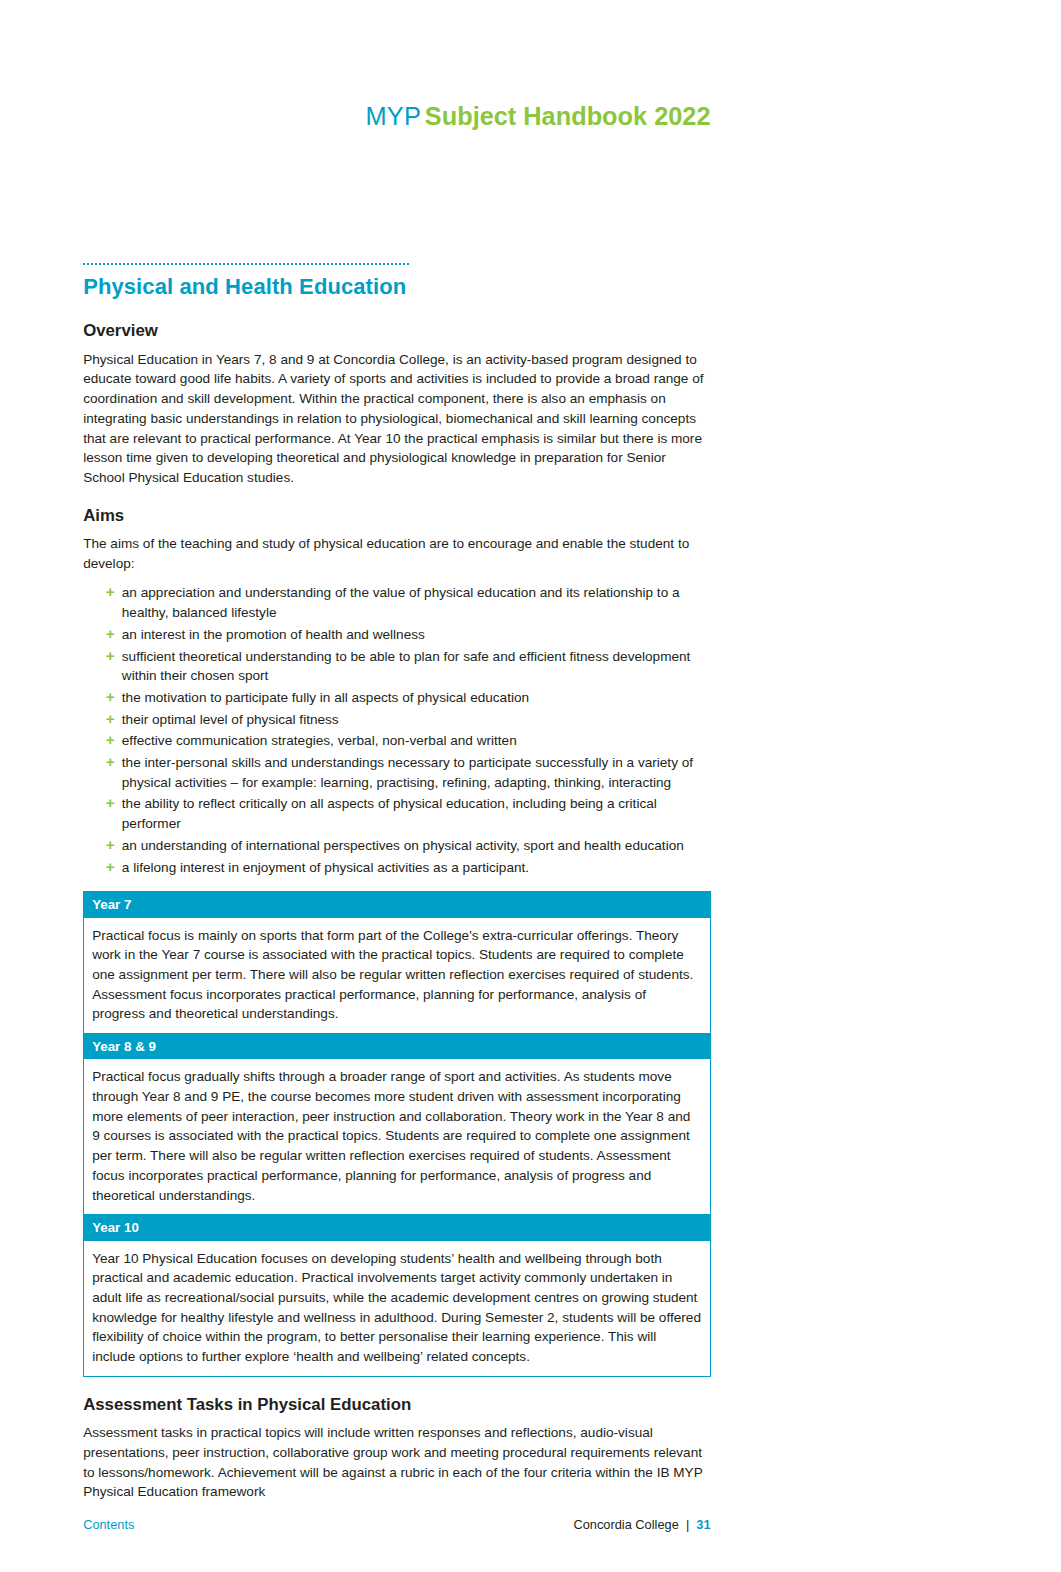MYP Subject Handbook 2022
Physical and Health Education
Overview
Physical Education in Years 7, 8 and 9 at Concordia College, is an activity-based program designed to educate toward good life habits. A variety of sports and activities is included to provide a broad range of coordination and skill development. Within the practical component, there is also an emphasis on integrating basic understandings in relation to physiological, biomechanical and skill learning concepts that are relevant to practical performance. At Year 10 the practical emphasis is similar but there is more lesson time given to developing theoretical and physiological knowledge in preparation for Senior School Physical Education studies.
Aims
The aims of the teaching and study of physical education are to encourage and enable the student to develop:
an appreciation and understanding of the value of physical education and its relationship to a healthy, balanced lifestyle
an interest in the promotion of health and wellness
sufficient theoretical understanding to be able to plan for safe and efficient fitness development within their chosen sport
the motivation to participate fully in all aspects of physical education
their optimal level of physical fitness
effective communication strategies, verbal, non-verbal and written
the inter-personal skills and understandings necessary to participate successfully in a variety of physical activities – for example: learning, practising, refining, adapting, thinking, interacting
the ability to reflect critically on all aspects of physical education, including being a critical performer
an understanding of international perspectives on physical activity, sport and health education
a lifelong interest in enjoyment of physical activities as a participant.
Year 7
Practical focus is mainly on sports that form part of the College's extra-curricular offerings. Theory work in the Year 7 course is associated with the practical topics. Students are required to complete one assignment per term. There will also be regular written reflection exercises required of students. Assessment focus incorporates practical performance, planning for performance, analysis of progress and theoretical understandings.
Year 8 & 9
Practical focus gradually shifts through a broader range of sport and activities. As students move through Year 8 and 9 PE, the course becomes more student driven with assessment incorporating more elements of peer interaction, peer instruction and collaboration. Theory work in the Year 8 and 9 courses is associated with the practical topics. Students are required to complete one assignment per term. There will also be regular written reflection exercises required of students. Assessment focus incorporates practical performance, planning for performance, analysis of progress and theoretical understandings.
Year 10
Year 10 Physical Education focuses on developing students’ health and wellbeing through both practical and academic education. Practical involvements target activity commonly undertaken in adult life as recreational/social pursuits, while the academic development centres on growing student knowledge for healthy lifestyle and wellness in adulthood. During Semester 2, students will be offered flexibility of choice within the program, to better personalise their learning experience. This will include options to further explore ‘health and wellbeing’ related concepts.
Assessment Tasks in Physical Education
Assessment tasks in practical topics will include written responses and reflections, audio-visual presentations, peer instruction, collaborative group work and meeting procedural requirements relevant to lessons/homework. Achievement will be against a rubric in each of the four criteria within the IB MYP Physical Education framework
Contents
Concordia College | 31